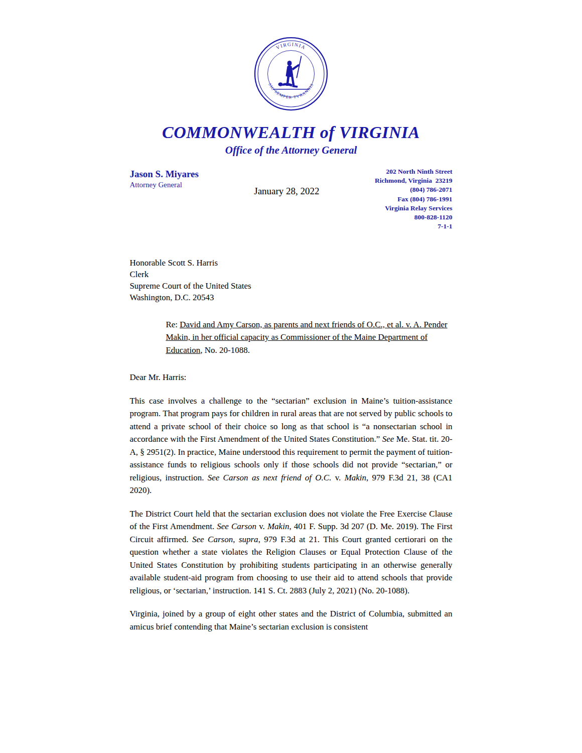VIRGINIA SIC SEMPER TYRANNIS
COMMONWEALTH of VIRGINIA
Office of the Attorney General
Jason S. Miyares
Attorney General
January 28, 2022
202 North Ninth Street
Richmond, Virginia 23219
(804) 786-2071
Fax (804) 786-1991
Virginia Relay Services
800-828-1120
7-1-1
Honorable Scott S. Harris
Clerk
Supreme Court of the United States
Washington, D.C. 20543
Re: David and Amy Carson, as parents and next friends of O.C., et al. v. A. Pender Makin, in her official capacity as Commissioner of the Maine Department of Education, No. 20-1088.
Dear Mr. Harris:
This case involves a challenge to the “sectarian” exclusion in Maine’s tuition-assistance program. That program pays for children in rural areas that are not served by public schools to attend a private school of their choice so long as that school is “a nonsectarian school in accordance with the First Amendment of the United States Constitution.” See Me. Stat. tit. 20-A, § 2951(2). In practice, Maine understood this requirement to permit the payment of tuition-assistance funds to religious schools only if those schools did not provide “sectarian,” or religious, instruction. See Carson as next friend of O.C. v. Makin, 979 F.3d 21, 38 (CA1 2020).
The District Court held that the sectarian exclusion does not violate the Free Exercise Clause of the First Amendment. See Carson v. Makin, 401 F. Supp. 3d 207 (D. Me. 2019). The First Circuit affirmed. See Carson, supra, 979 F.3d at 21. This Court granted certiorari on the question whether a state violates the Religion Clauses or Equal Protection Clause of the United States Constitution by prohibiting students participating in an otherwise generally available student-aid program from choosing to use their aid to attend schools that provide religious, or ‘sectarian,’ instruction. 141 S. Ct. 2883 (July 2, 2021) (No. 20-1088).
Virginia, joined by a group of eight other states and the District of Columbia, submitted an amicus brief contending that Maine’s sectarian exclusion is consistent